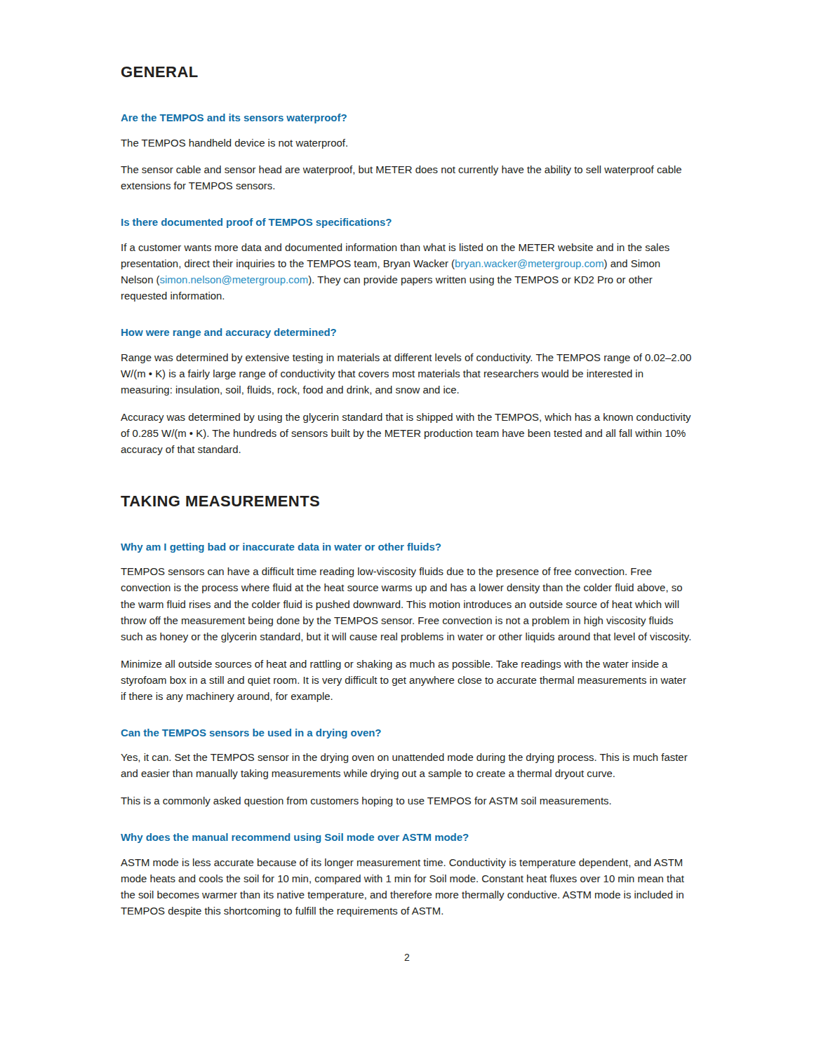GENERAL
Are the TEMPOS and its sensors waterproof?
The TEMPOS handheld device is not waterproof.
The sensor cable and sensor head are waterproof, but METER does not currently have the ability to sell waterproof cable extensions for TEMPOS sensors.
Is there documented proof of TEMPOS specifications?
If a customer wants more data and documented information than what is listed on the METER website and in the sales presentation, direct their inquiries to the TEMPOS team, Bryan Wacker (bryan.wacker@metergroup.com) and Simon Nelson (simon.nelson@metergroup.com). They can provide papers written using the TEMPOS or KD2 Pro or other requested information.
How were range and accuracy determined?
Range was determined by extensive testing in materials at different levels of conductivity. The TEMPOS range of 0.02–2.00 W/(m • K) is a fairly large range of conductivity that covers most materials that researchers would be interested in measuring: insulation, soil, fluids, rock, food and drink, and snow and ice.
Accuracy was determined by using the glycerin standard that is shipped with the TEMPOS, which has a known conductivity of 0.285 W/(m • K). The hundreds of sensors built by the METER production team have been tested and all fall within 10% accuracy of that standard.
TAKING MEASUREMENTS
Why am I getting bad or inaccurate data in water or other fluids?
TEMPOS sensors can have a difficult time reading low-viscosity fluids due to the presence of free convection. Free convection is the process where fluid at the heat source warms up and has a lower density than the colder fluid above, so the warm fluid rises and the colder fluid is pushed downward. This motion introduces an outside source of heat which will throw off the measurement being done by the TEMPOS sensor. Free convection is not a problem in high viscosity fluids such as honey or the glycerin standard, but it will cause real problems in water or other liquids around that level of viscosity.
Minimize all outside sources of heat and rattling or shaking as much as possible. Take readings with the water inside a styrofoam box in a still and quiet room. It is very difficult to get anywhere close to accurate thermal measurements in water if there is any machinery around, for example.
Can the TEMPOS sensors be used in a drying oven?
Yes, it can. Set the TEMPOS sensor in the drying oven on unattended mode during the drying process. This is much faster and easier than manually taking measurements while drying out a sample to create a thermal dryout curve.
This is a commonly asked question from customers hoping to use TEMPOS for ASTM soil measurements.
Why does the manual recommend using Soil mode over ASTM mode?
ASTM mode is less accurate because of its longer measurement time. Conductivity is temperature dependent, and ASTM mode heats and cools the soil for 10 min, compared with 1 min for Soil mode. Constant heat fluxes over 10 min mean that the soil becomes warmer than its native temperature, and therefore more thermally conductive. ASTM mode is included in TEMPOS despite this shortcoming to fulfill the requirements of ASTM.
2